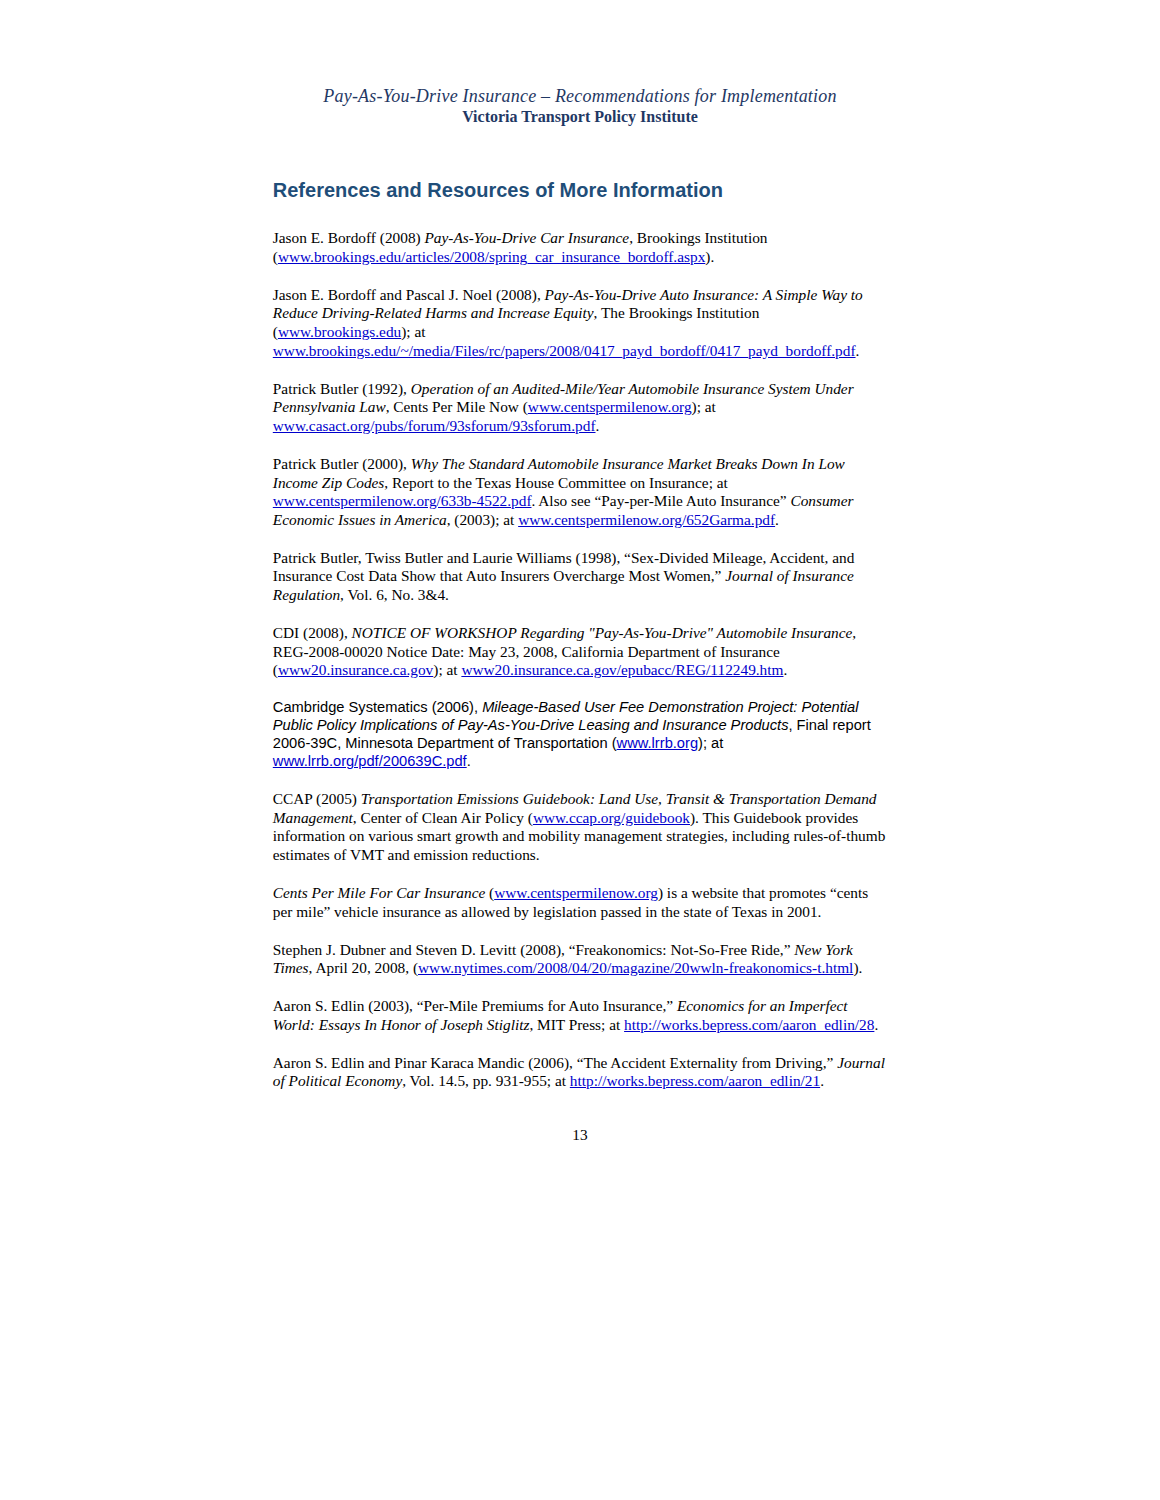Pay-As-You-Drive Insurance – Recommendations for Implementation
Victoria Transport Policy Institute
References and Resources of More Information
Jason E. Bordoff (2008) Pay-As-You-Drive Car Insurance, Brookings Institution (www.brookings.edu/articles/2008/spring_car_insurance_bordoff.aspx).
Jason E. Bordoff and Pascal J. Noel (2008), Pay-As-You-Drive Auto Insurance: A Simple Way to Reduce Driving-Related Harms and Increase Equity, The Brookings Institution (www.brookings.edu); at www.brookings.edu/~/media/Files/rc/papers/2008/0417_payd_bordoff/0417_payd_bordoff.pdf.
Patrick Butler (1992), Operation of an Audited-Mile/Year Automobile Insurance System Under Pennsylvania Law, Cents Per Mile Now (www.centspermilenow.org); at www.casact.org/pubs/forum/93sforum/93sforum.pdf.
Patrick Butler (2000), Why The Standard Automobile Insurance Market Breaks Down In Low Income Zip Codes, Report to the Texas House Committee on Insurance; at www.centspermilenow.org/633b-4522.pdf. Also see “Pay-per-Mile Auto Insurance” Consumer Economic Issues in America, (2003); at www.centspermilenow.org/652Garma.pdf.
Patrick Butler, Twiss Butler and Laurie Williams (1998), “Sex-Divided Mileage, Accident, and Insurance Cost Data Show that Auto Insurers Overcharge Most Women,” Journal of Insurance Regulation, Vol. 6, No. 3&4.
CDI (2008), NOTICE OF WORKSHOP Regarding "Pay-As-You-Drive" Automobile Insurance, REG-2008-00020 Notice Date: May 23, 2008, California Department of Insurance (www20.insurance.ca.gov); at www20.insurance.ca.gov/epubacc/REG/112249.htm.
Cambridge Systematics (2006), Mileage-Based User Fee Demonstration Project: Potential Public Policy Implications of Pay-As-You-Drive Leasing and Insurance Products, Final report 2006-39C, Minnesota Department of Transportation (www.lrrb.org); at www.lrrb.org/pdf/200639C.pdf.
CCAP (2005) Transportation Emissions Guidebook: Land Use, Transit & Transportation Demand Management, Center of Clean Air Policy (www.ccap.org/guidebook). This Guidebook provides information on various smart growth and mobility management strategies, including rules-of-thumb estimates of VMT and emission reductions.
Cents Per Mile For Car Insurance (www.centspermilenow.org) is a website that promotes “cents per mile” vehicle insurance as allowed by legislation passed in the state of Texas in 2001.
Stephen J. Dubner and Steven D. Levitt (2008), “Freakonomics: Not-So-Free Ride,” New York Times, April 20, 2008, (www.nytimes.com/2008/04/20/magazine/20wwln-freakonomics-t.html).
Aaron S. Edlin (2003), “Per-Mile Premiums for Auto Insurance,” Economics for an Imperfect World: Essays In Honor of Joseph Stiglitz, MIT Press; at http://works.bepress.com/aaron_edlin/28.
Aaron S. Edlin and Pinar Karaca Mandic (2006), “The Accident Externality from Driving,” Journal of Political Economy, Vol. 14.5, pp. 931-955; at http://works.bepress.com/aaron_edlin/21.
13